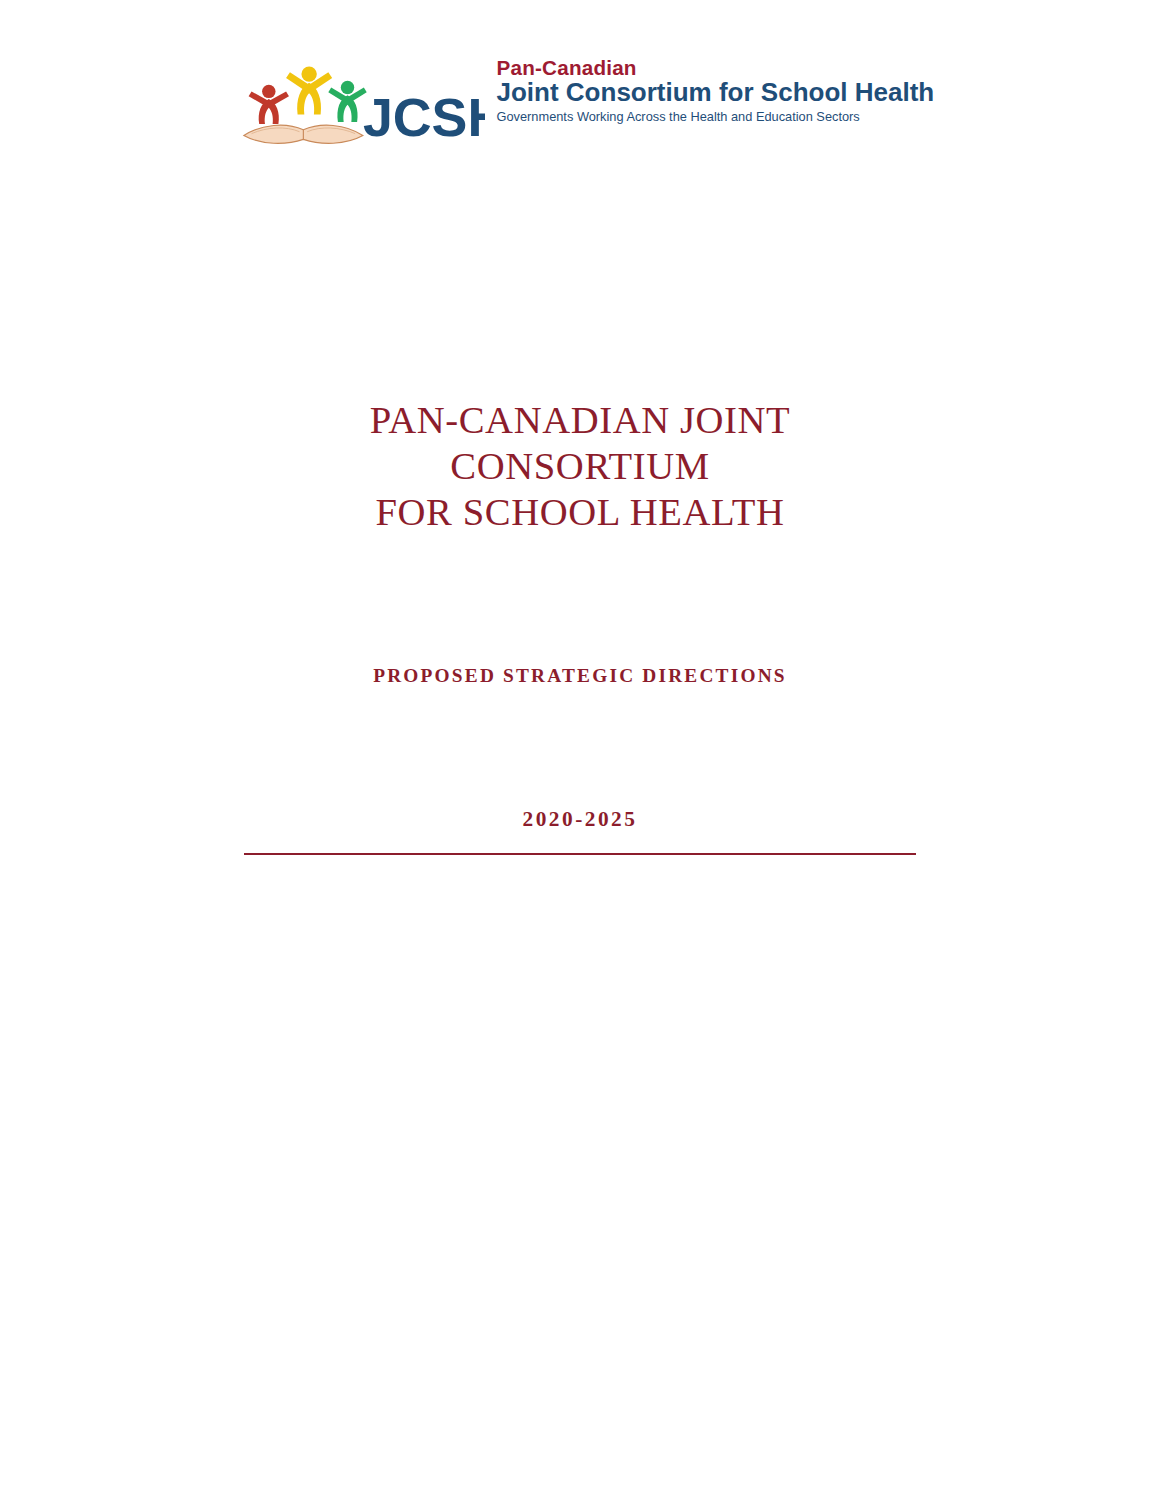JCSH
Pan-Canadian
Joint Consortium for School Health
Governments Working Across the Health and Education Sectors
Pan-Canadian Joint Consortium
for School Health
Proposed Strategic Directions
2020-2025